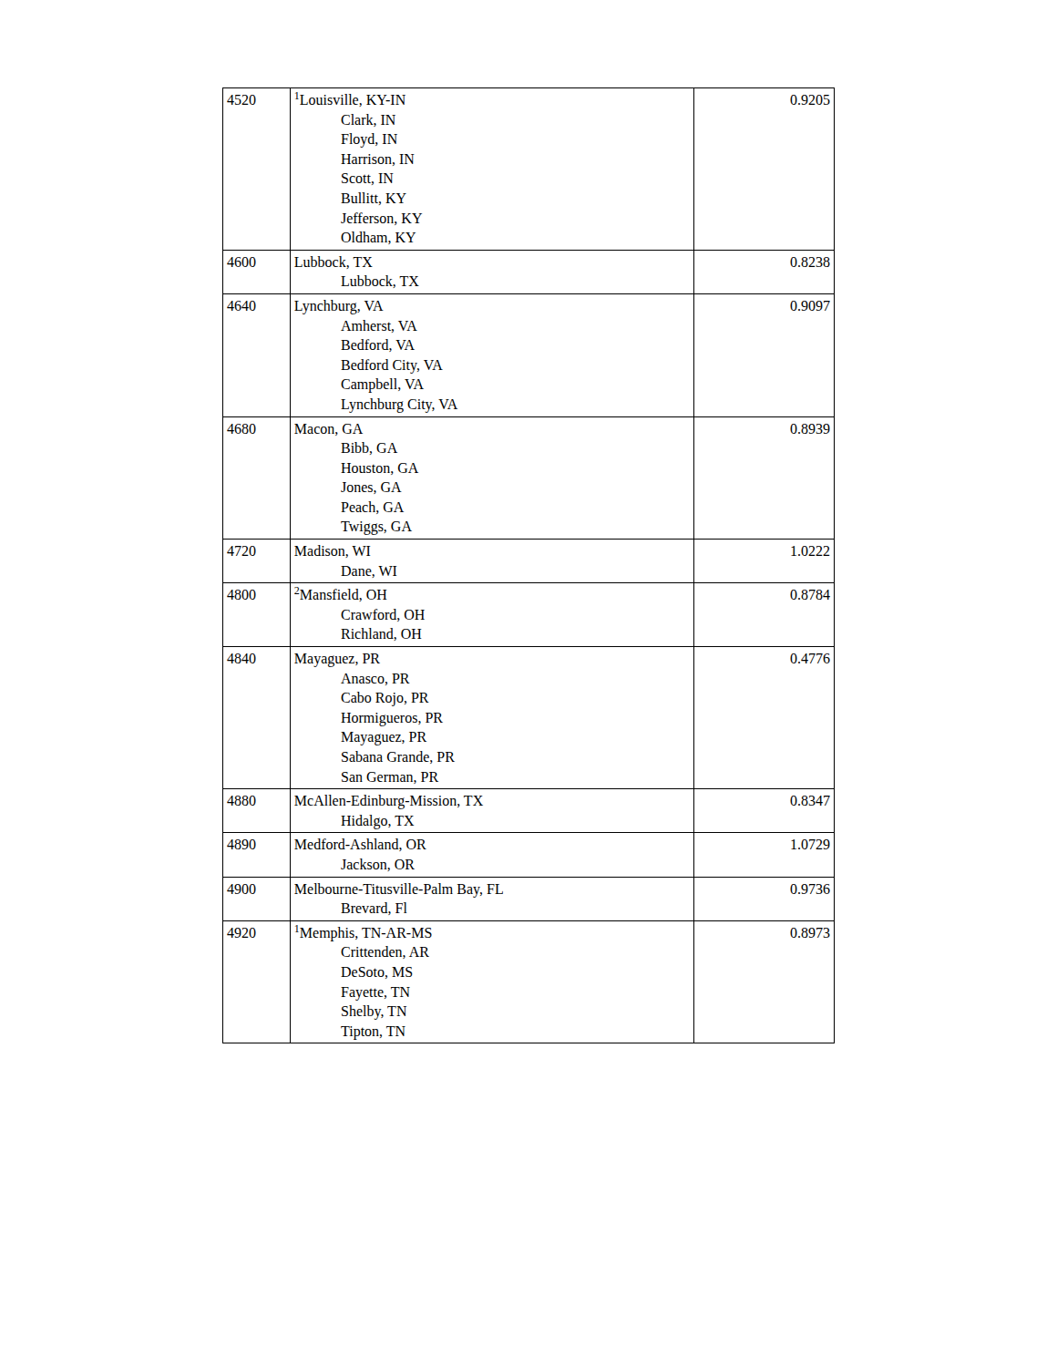| 4520 | 1 Louisville, KY-IN Clark, IN Floyd, IN Harrison, IN Scott, IN Bullitt, KY Jefferson, KY Oldham, KY | 0.9205 |
| 4600 | Lubbock, TX Lubbock, TX | 0.8238 |
| 4640 | Lynchburg, VA Amherst, VA Bedford, VA Bedford City, VA Campbell, VA Lynchburg City, VA | 0.9097 |
| 4680 | Macon, GA Bibb, GA Houston, GA Jones, GA Peach, GA Twiggs, GA | 0.8939 |
| 4720 | Madison, WI Dane, WI | 1.0222 |
| 4800 | 2 Mansfield, OH Crawford, OH Richland, OH | 0.8784 |
| 4840 | Mayaguez, PR Anasco, PR Cabo Rojo, PR Hormigueros, PR Mayaguez, PR Sabana Grande, PR San German, PR | 0.4776 |
| 4880 | McAllen-Edinburg-Mission, TX Hidalgo, TX | 0.8347 |
| 4890 | Medford-Ashland, OR Jackson, OR | 1.0729 |
| 4900 | Melbourne-Titusville-Palm Bay, FL Brevard, Fl | 0.9736 |
| 4920 | 1 Memphis, TN-AR-MS Crittenden, AR DeSoto, MS Fayette, TN Shelby, TN Tipton, TN | 0.8973 |